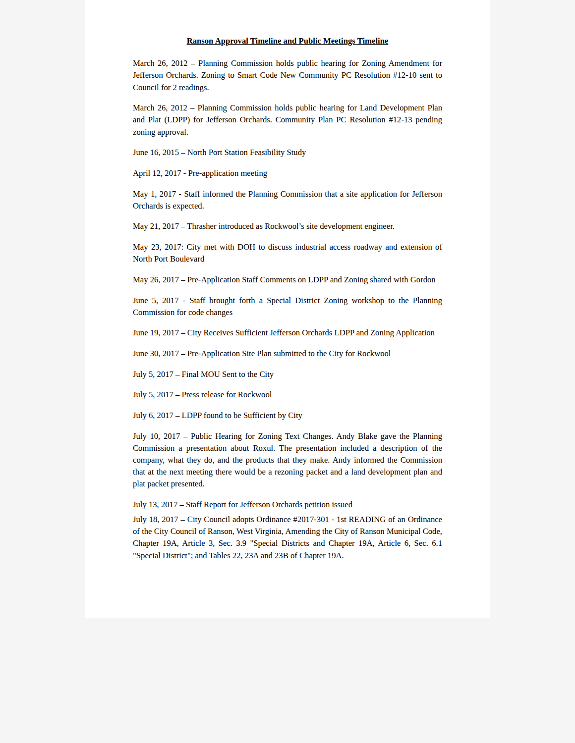Ranson Approval Timeline and Public Meetings Timeline
March 26, 2012 – Planning Commission holds public hearing for Zoning Amendment for Jefferson Orchards. Zoning to Smart Code New Community PC Resolution #12-10 sent to Council for 2 readings.
March 26, 2012 – Planning Commission holds public hearing for Land Development Plan and Plat (LDPP) for Jefferson Orchards. Community Plan PC Resolution #12-13 pending zoning approval.
June 16, 2015 – North Port Station Feasibility Study
April 12, 2017 - Pre-application meeting
May 1, 2017 - Staff informed the Planning Commission that a site application for Jefferson Orchards is expected.
May 21, 2017 – Thrasher introduced as Rockwool’s site development engineer.
May 23, 2017: City met with DOH to discuss industrial access roadway and extension of North Port Boulevard
May 26, 2017 – Pre-Application Staff Comments on LDPP and Zoning shared with Gordon
June 5, 2017 - Staff brought forth a Special District Zoning workshop to the Planning Commission for code changes
June 19, 2017 – City Receives Sufficient Jefferson Orchards LDPP and Zoning Application
June 30, 2017 – Pre-Application Site Plan submitted to the City for Rockwool
July 5, 2017 – Final MOU Sent to the City
July 5, 2017 – Press release for Rockwool
July 6, 2017 – LDPP found to be Sufficient by City
July 10, 2017 – Public Hearing for Zoning Text Changes. Andy Blake gave the Planning Commission a presentation about Roxul. The presentation included a description of the company, what they do, and the products that they make. Andy informed the Commission that at the next meeting there would be a rezoning packet and a land development plan and plat packet presented.
July 13, 2017 – Staff Report for Jefferson Orchards petition issued
July 18, 2017 – City Council adopts Ordinance #2017-301 - 1st READING of an Ordinance of the City Council of Ranson, West Virginia, Amending the City of Ranson Municipal Code, Chapter 19A, Article 3, Sec. 3.9 "Special Districts and Chapter 19A, Article 6, Sec. 6.1 "Special District"; and Tables 22, 23A and 23B of Chapter 19A.